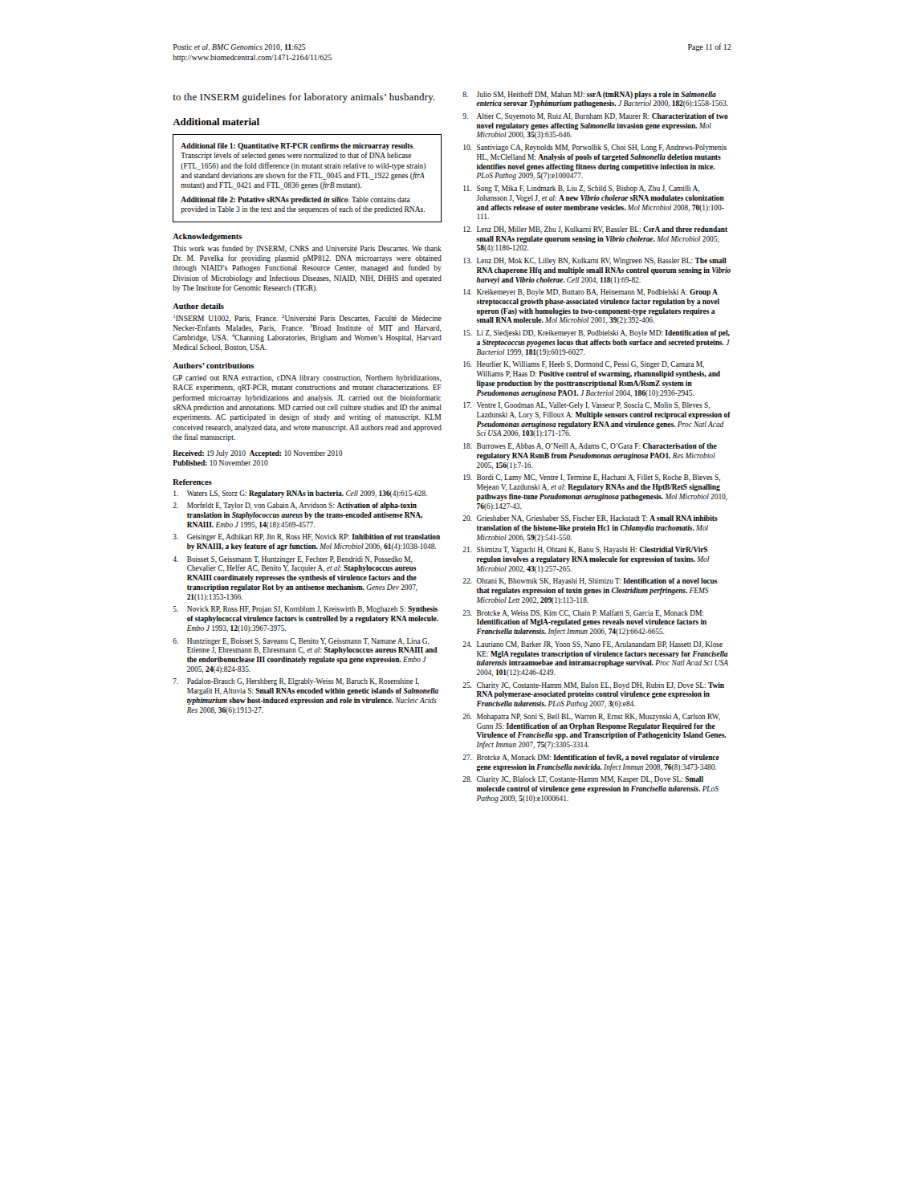Postic et al. BMC Genomics 2010, 11:625
http://www.biomedcentral.com/1471-2164/11/625
Page 11 of 12
to the INSERM guidelines for laboratory animals’ husbandry.
Additional material
Additional file 1: Quantitative RT-PCR confirms the microarray results. Transcript levels of selected genes were normalized to that of DNA helicase (FTL_1656) and the fold difference (in mutant strain relative to wild-type strain) and standard deviations are shown for the FTL_0045 and FTL_1922 genes (ftrA mutant) and FTL_0421 and FTL_0836 genes (ftrB mutant).
Additional file 2: Putative sRNAs predicted in silico. Table contains data provided in Table 3 in the text and the sequences of each of the predicted RNAs.
Acknowledgements
This work was funded by INSERM, CNRS and Université Paris Descartes. We thank Dr. M. Pavelka for providing plasmid pMP812. DNA microarrays were obtained through NIAID’s Pathogen Functional Resource Center, managed and funded by Division of Microbiology and Infectious Diseases, NIAID, NIH, DHHS and operated by The Institute for Genomic Research (TIGR).
Author details
1INSERM U1002, Paris, France. 2Université Paris Descartes, Faculté de Médecine Necker-Enfants Malades, Paris, France. 3Broad Institute of MIT and Harvard, Cambridge, USA. 4Channing Laboratories, Brigham and Women’s Hospital, Harvard Medical School, Boston, USA.
Authors’ contributions
GP carried out RNA extraction, cDNA library construction, Northern hybridizations, RACE experiments, qRT-PCR, mutant constructions and mutant characterizations. EF performed microarray hybridizations and analysis. JL carried out the bioinformatic sRNA prediction and annotations. MD carried out cell culture studies and ID the animal experiments. AC participated in design of study and writing of manuscript. KLM conceived research, analyzed data, and wrote manuscript. All authors read and approved the final manuscript.
Received: 19 July 2010 Accepted: 10 November 2010
Published: 10 November 2010
References
Waters LS, Storz G: Regulatory RNAs in bacteria. Cell 2009, 136(4):615-628.
Morfeldt E, Taylor D, von Gabain A, Arvidson S: Activation of alpha-toxin translation in Staphylococcus aureus by the trans-encoded antisense RNA, RNAIII. Embo J 1995, 14(18):4569-4577.
Geisinger E, Adhikari RP, Jin R, Ross HF, Novick RP: Inhibition of rot translation by RNAIII, a key feature of agr function. Mol Microbiol 2006, 61(4):1038-1048.
Boisset S, Geissmann T, Huntzinger E, Fechter P, Bendridi N, Possedko M, Chevalier C, Helfer AC, Benito Y, Jacquier A, et al: Staphylococcus aureus RNAIII coordinately represses the synthesis of virulence factors and the transcription regulator Rot by an antisense mechanism. Genes Dev 2007, 21(11):1353-1366.
Novick RP, Ross HF, Projan SJ, Kornblum J, Kreiswirth B, Moghazeh S: Synthesis of staphylococcal virulence factors is controlled by a regulatory RNA molecule. Embo J 1993, 12(10):3967-3975.
Huntzinger E, Boisset S, Saveanu C, Benito Y, Geissmann T, Namane A, Lina G, Etienne J, Ehresmann B, Ehresmann C, et al: Staphylococcus aureus RNAIII and the endoribonuclease III coordinately regulate spa gene expression. Embo J 2005, 24(4):824-835.
Padalon-Brauch G, Hershberg R, Elgrably-Weiss M, Baruch K, Rosenshine I, Margalit H, Altuvia S: Small RNAs encoded within genetic islands of Salmonella typhimurium show host-induced expression and role in virulence. Nucleic Acids Res 2008, 36(6):1913-27.
Julio SM, Heithoff DM, Mahan MJ: ssrA (tmRNA) plays a role in Salmonella enterica serovar Typhimurium pathogenesis. J Bacteriol 2000, 182(6):1558-1563.
Altier C, Suyemoto M, Ruiz AI, Burnham KD, Maurer R: Characterization of two novel regulatory genes affecting Salmonella invasion gene expression. Mol Microbiol 2000, 35(3):635-646.
Santiviago CA, Reynolds MM, Porwollik S, Choi SH, Long F, Andrews-Polymenis HL, McClelland M: Analysis of pools of targeted Salmonella deletion mutants identifies novel genes affecting fitness during competitive infection in mice. PLoS Pathog 2009, 5(7):e1000477.
Song T, Mika F, Lindmark B, Liu Z, Schild S, Bishop A, Zhu J, Camilli A, Johansson J, Vogel J, et al: A new Vibrio cholerae sRNA modulates colonization and affects release of outer membrane vesicles. Mol Microbiol 2008, 70(1):100-111.
Lenz DH, Miller MB, Zhu J, Kulkarni RV, Bassler BL: CsrA and three redundant small RNAs regulate quorum sensing in Vibrio cholerae. Mol Microbiol 2005, 58(4):1186-1202.
Lenz DH, Mok KC, Lilley BN, Kulkarni RV, Wingreen NS, Bassler BL: The small RNA chaperone Hfq and multiple small RNAs control quorum sensing in Vibrio harveyi and Vibrio cholerae. Cell 2004, 118(1):69-82.
Kreikemeyer B, Boyle MD, Buttaro BA, Heinemann M, Podbielski A: Group A streptococcal growth phase-associated virulence factor regulation by a novel operon (Fas) with homologies to two-component-type regulators requires a small RNA molecule. Mol Microbiol 2001, 39(2):392-406.
Li Z, Sledjeski DD, Kreikemeyer B, Podbielski A, Boyle MD: Identification of pel, a Streptococcus pyogenes locus that affects both surface and secreted proteins. J Bacteriol 1999, 181(19):6019-6027.
Heurlier K, Williams F, Heeb S, Dormond C, Pessi G, Singer D, Camara M, Williams P, Haas D: Positive control of swarming, rhamnolipid synthesis, and lipase production by the posttranscriptional RsmA/RsmZ system in Pseudomonas aeruginosa PAO1. J Bacteriol 2004, 186(10):2936-2945.
Ventre I, Goodman AL, Vallet-Gely I, Vasseur P, Soscia C, Molin S, Bleves S, Lazdunski A, Lory S, Filloux A: Multiple sensors control reciprocal expression of Pseudomonas aeruginosa regulatory RNA and virulence genes. Proc Natl Acad Sci USA 2006, 103(1):171-176.
Burrowes E, Abbas A, O’Neill A, Adams C, O’Gara F: Characterisation of the regulatory RNA RsmB from Pseudomonas aeruginosa PAO1. Res Microbiol 2005, 156(1):7-16.
Bordi C, Lamy MC, Ventre I, Termine E, Hachani A, Fillet S, Roche B, Bleves S, Mejean V, Lazdunski A, et al: Regulatory RNAs and the HptB/RetS signalling pathways fine-tune Pseudomonas aeruginosa pathogenesis. Mol Microbiol 2010, 76(6):1427-43.
Grieshaber NA, Grieshaber SS, Fischer ER, Hackstadt T: A small RNA inhibits translation of the histone-like protein Hc1 in Chlamydia trachomatis. Mol Microbiol 2006, 59(2):541-550.
Shimizu T, Yaguchi H, Ohtani K, Banu S, Hayashi H: Clostridial VirR/VirS regulon involves a regulatory RNA molecule for expression of toxins. Mol Microbiol 2002, 43(1):257-265.
Ohtani K, Bhowmik SK, Hayashi H, Shimizu T: Identification of a novel locus that regulates expression of toxin genes in Clostridium perfringens. FEMS Microbiol Lett 2002, 209(1):113-118.
Brotcke A, Weiss DS, Kim CC, Chain P, Malfatti S, Garcia E, Monack DM: Identification of MglA-regulated genes reveals novel virulence factors in Francisella tularensis. Infect Immun 2006, 74(12):6642-6655.
Lauriano CM, Barker JR, Yoon SS, Nano FE, Arulanandam BP, Hassett DJ, Klose KE: MglA regulates transcription of virulence factors necessary for Francisella tularensis intraamoebae and intramacrophage survival. Proc Natl Acad Sci USA 2004, 101(12):4246-4249.
Charity JC, Costante-Hamm MM, Balon EL, Boyd DH, Rubin EJ, Dove SL: Twin RNA polymerase-associated proteins control virulence gene expression in Francisella tularensis. PLoS Pathog 2007, 3(6):e84.
Mohapatra NP, Soni S, Bell BL, Warren R, Ernst RK, Muszynski A, Carlson RW, Gunn JS: Identification of an Orphan Response Regulator Required for the Virulence of Francisella spp. and Transcription of Pathogenicity Island Genes. Infect Immun 2007, 75(7):3305-3314.
Brotcke A, Monack DM: Identification of fevR, a novel regulator of virulence gene expression in Francisella novicida. Infect Immun 2008, 76(8):3473-3480.
Charity JC, Blalock LT, Costante-Hamm MM, Kasper DL, Dove SL: Small molecule control of virulence gene expression in Francisella tularensis. PLoS Pathog 2009, 5(10):e1000641.